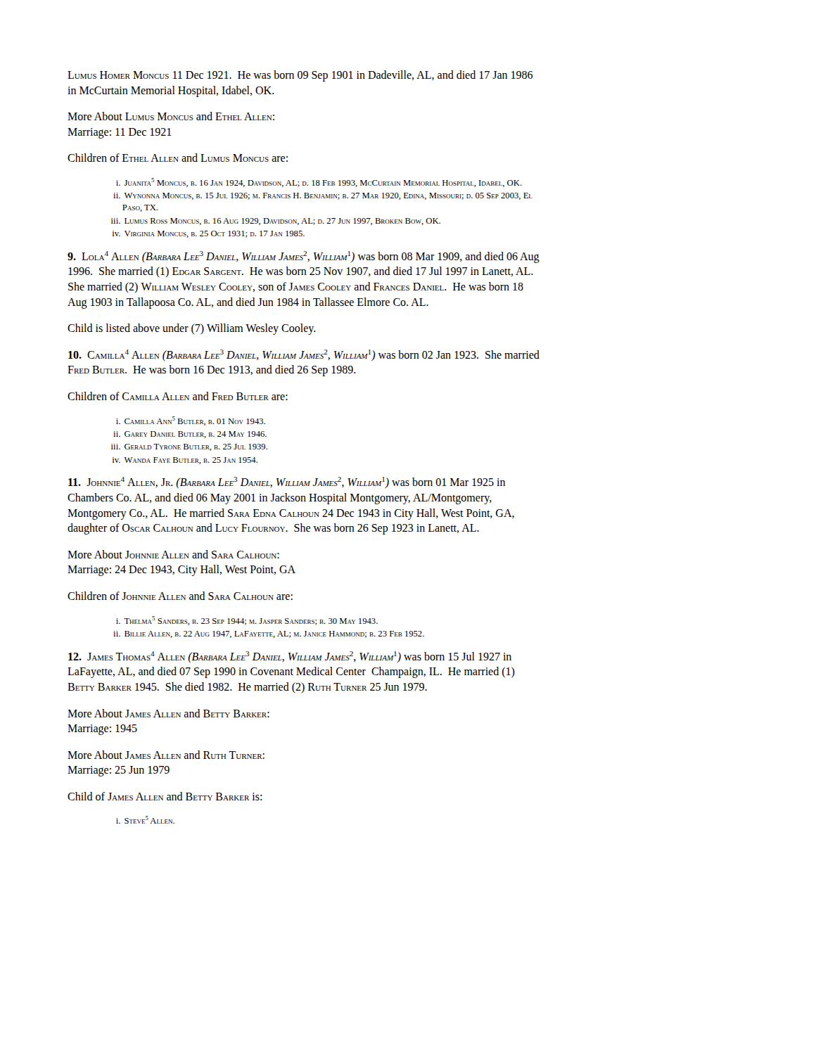Lumus Homer Moncus 11 Dec 1921. He was born 09 Sep 1901 in Dadeville, AL, and died 17 Jan 1986 in McCurtain Memorial Hospital, Idabel, OK.
More About Lumus Moncus and Ethel Allen:
Marriage: 11 Dec 1921
Children of Ethel Allen and Lumus Moncus are:
i. Juanita5 Moncus, b. 16 Jan 1924, Davidson, AL; d. 18 Feb 1993, McCurtain Memorial Hospital, Idabel, OK.
ii. Wynonna Moncus, b. 15 Jul 1926; m. Francis H. Benjamin; b. 27 Mar 1920, Edina, Missouri; d. 05 Sep 2003, El Paso, TX.
iii. Lumus Ross Moncus, b. 16 Aug 1929, Davidson, AL; d. 27 Jun 1997, Broken Bow, OK.
iv. Virginia Moncus, b. 25 Oct 1931; d. 17 Jan 1985.
9. Lola4 Allen (Barbara Lee3 Daniel, William James2, William1) was born 08 Mar 1909, and died 06 Aug 1996. She married (1) Edgar Sargent. He was born 25 Nov 1907, and died 17 Jul 1997 in Lanett, AL. She married (2) William Wesley Cooley, son of James Cooley and Frances Daniel. He was born 18 Aug 1903 in Tallapoosa Co. AL, and died Jun 1984 in Tallassee Elmore Co. AL.
Child is listed above under (7) William Wesley Cooley.
10. Camilla4 Allen (Barbara Lee3 Daniel, William James2, William1) was born 02 Jan 1923. She married Fred Butler. He was born 16 Dec 1913, and died 26 Sep 1989.
Children of Camilla Allen and Fred Butler are:
i. Camilla Ann5 Butler, b. 01 Nov 1943.
ii. Garey Daniel Butler, b. 24 May 1946.
iii. Gerald Tyrone Butler, b. 25 Jul 1939.
iv. Wanda Faye Butler, b. 25 Jan 1954.
11. Johnnie4 Allen, Jr. (Barbara Lee3 Daniel, William James2, William1) was born 01 Mar 1925 in Chambers Co. AL, and died 06 May 2001 in Jackson Hospital Montgomery, AL/Montgomery, Montgomery Co., AL. He married Sara Edna Calhoun 24 Dec 1943 in City Hall, West Point, GA, daughter of Oscar Calhoun and Lucy Flournoy. She was born 26 Sep 1923 in Lanett, AL.
More About Johnnie Allen and Sara Calhoun:
Marriage: 24 Dec 1943, City Hall, West Point, GA
Children of Johnnie Allen and Sara Calhoun are:
i. Thelma5 Sanders, b. 23 Sep 1944; m. Jasper Sanders; b. 30 May 1943.
ii. Billie Allen, b. 22 Aug 1947, LaFayette, AL; m. Janice Hammond; b. 23 Feb 1952.
12. James Thomas4 Allen (Barbara Lee3 Daniel, William James2, William1) was born 15 Jul 1927 in LaFayette, AL, and died 07 Sep 1990 in Covenant Medical Center Champaign, IL. He married (1) Betty Barker 1945. She died 1982. He married (2) Ruth Turner 25 Jun 1979.
More About James Allen and Betty Barker:
Marriage: 1945
More About James Allen and Ruth Turner:
Marriage: 25 Jun 1979
Child of James Allen and Betty Barker is:
i. Steve5 Allen.